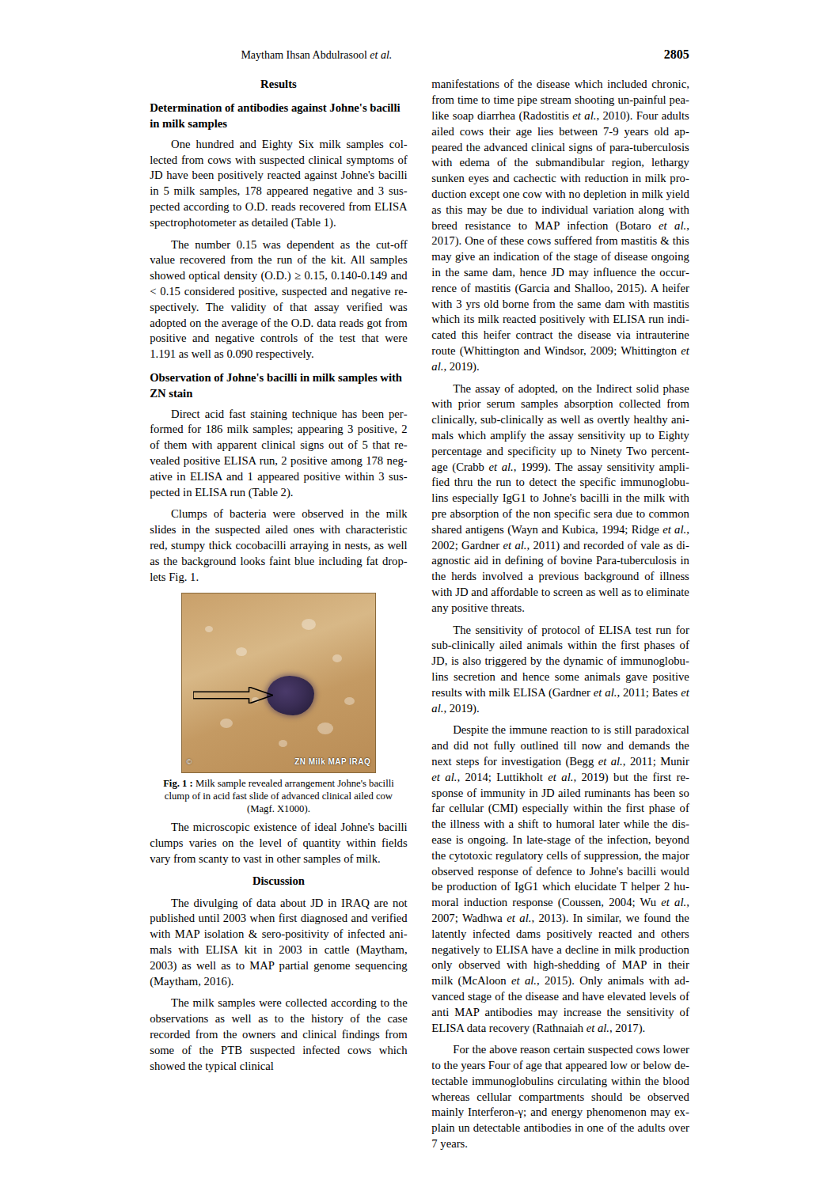Maytham Ihsan Abdulrasool et al.
2805
Results
Determination of antibodies against Johne's bacilli in milk samples
One hundred and Eighty Six milk samples collected from cows with suspected clinical symptoms of JD have been positively reacted against Johne's bacilli in 5 milk samples, 178 appeared negative and 3 suspected according to O.D. reads recovered from ELISA spectrophotometer as detailed (Table 1).
The number 0.15 was dependent as the cut-off value recovered from the run of the kit. All samples showed optical density (O.D.) ≥ 0.15, 0.140-0.149 and < 0.15 considered positive, suspected and negative respectively. The validity of that assay verified was adopted on the average of the O.D. data reads got from positive and negative controls of the test that were 1.191 as well as 0.090 respectively.
Observation of Johne's bacilli in milk samples with ZN stain
Direct acid fast staining technique has been performed for 186 milk samples; appearing 3 positive, 2 of them with apparent clinical signs out of 5 that revealed positive ELISA run, 2 positive among 178 negative in ELISA and 1 appeared positive within 3 suspected in ELISA run (Table 2).
Clumps of bacteria were observed in the milk slides in the suspected ailed ones with characteristic red, stumpy thick cocobacilli arraying in nests, as well as the background looks faint blue including fat droplets Fig. 1.
ZN Milk MAP IRAQ
©
Fig. 1 : Milk sample revealed arrangement Johne's bacilli clump of in acid fast slide of advanced clinical ailed cow (Magf. X1000).
The microscopic existence of ideal Johne's bacilli clumps varies on the level of quantity within fields vary from scanty to vast in other samples of milk.
Discussion
The divulging of data about JD in IRAQ are not published until 2003 when first diagnosed and verified with MAP isolation & sero-positivity of infected animals with ELISA kit in 2003 in cattle (Maytham, 2003) as well as to MAP partial genome sequencing (Maytham, 2016).
The milk samples were collected according to the observations as well as to the history of the case recorded from the owners and clinical findings from some of the PTB suspected infected cows which showed the typical clinical
manifestations of the disease which included chronic, from time to time pipe stream shooting un-painful pea-like soap diarrhea (Radostitis et al., 2010). Four adults ailed cows their age lies between 7-9 years old appeared the advanced clinical signs of para-tuberculosis with edema of the submandibular region, lethargy sunken eyes and cachectic with reduction in milk production except one cow with no depletion in milk yield as this may be due to individual variation along with breed resistance to MAP infection (Botaro et al., 2017). One of these cows suffered from mastitis & this may give an indication of the stage of disease ongoing in the same dam, hence JD may influence the occurrence of mastitis (Garcia and Shalloo, 2015). A heifer with 3 yrs old borne from the same dam with mastitis which its milk reacted positively with ELISA run indicated this heifer contract the disease via intrauterine route (Whittington and Windsor, 2009; Whittington et al., 2019).
The assay of adopted, on the Indirect solid phase with prior serum samples absorption collected from clinically, sub-clinically as well as overtly healthy animals which amplify the assay sensitivity up to Eighty percentage and specificity up to Ninety Two percentage (Crabb et al., 1999). The assay sensitivity amplified thru the run to detect the specific immunoglobulins especially IgG1 to Johne's bacilli in the milk with pre absorption of the non specific sera due to common shared antigens (Wayn and Kubica, 1994; Ridge et al., 2002; Gardner et al., 2011) and recorded of vale as diagnostic aid in defining of bovine Para-tuberculosis in the herds involved a previous background of illness with JD and affordable to screen as well as to eliminate any positive threats.
The sensitivity of protocol of ELISA test run for sub-clinically ailed animals within the first phases of JD, is also triggered by the dynamic of immunoglobulins secretion and hence some animals gave positive results with milk ELISA (Gardner et al., 2011; Bates et al., 2019).
Despite the immune reaction to is still paradoxical and did not fully outlined till now and demands the next steps for investigation (Begg et al., 2011; Munir et al., 2014; Luttikholt et al., 2019) but the first response of immunity in JD ailed ruminants has been so far cellular (CMI) especially within the first phase of the illness with a shift to humoral later while the disease is ongoing. In late-stage of the infection, beyond the cytotoxic regulatory cells of suppression, the major observed response of defence to Johne's bacilli would be production of IgG1 which elucidate T helper 2 humoral induction response (Coussen, 2004; Wu et al., 2007; Wadhwa et al., 2013). In similar, we found the latently infected dams positively reacted and others negatively to ELISA have a decline in milk production only observed with high-shedding of MAP in their milk (McAloon et al., 2015). Only animals with advanced stage of the disease and have elevated levels of anti MAP antibodies may increase the sensitivity of ELISA data recovery (Rathnaiah et al., 2017).
For the above reason certain suspected cows lower to the years Four of age that appeared low or below detectable immunoglobulins circulating within the blood whereas cellular compartments should be observed mainly Interferon-γ; and energy phenomenon may explain un detectable antibodies in one of the adults over 7 years.